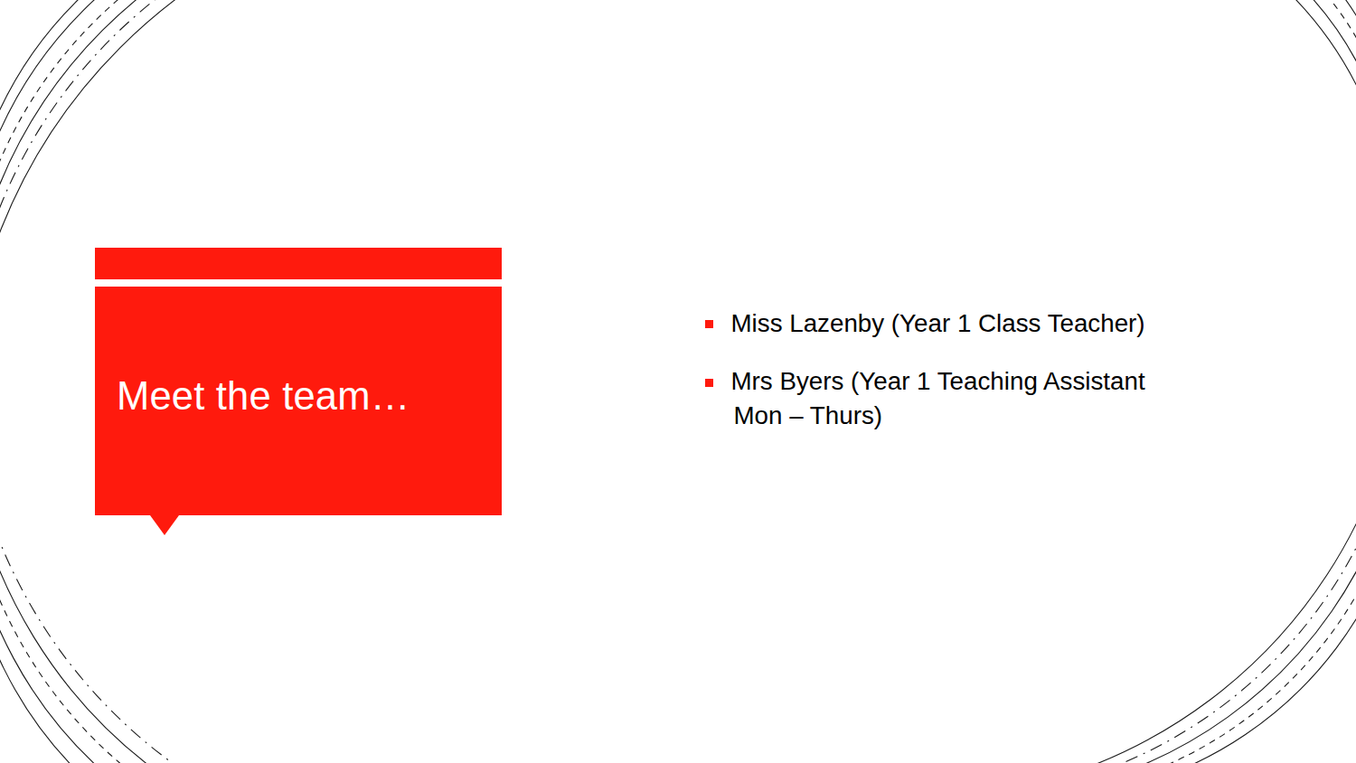Meet the team…
Miss Lazenby (Year 1 Class Teacher)
Mrs Byers (Year 1 Teaching AssistantMon – Thurs)